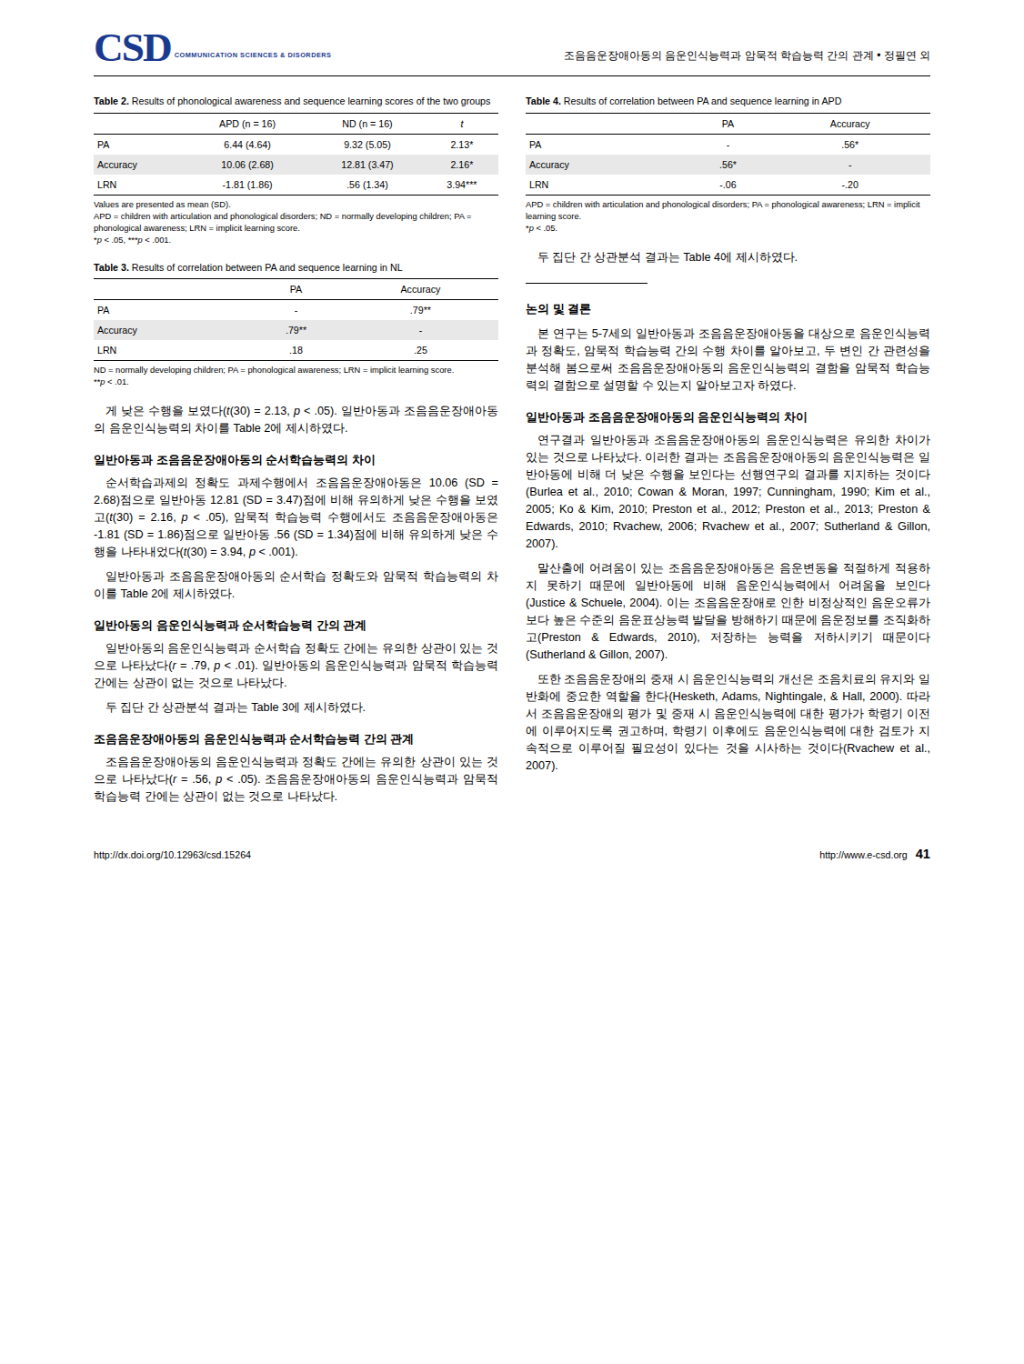CSD
COMMUNICATION SCIENCES & DISORDERS
조음음운장애아동의 음운인식능력과 암묵적 학습능력 간의 관계 • 정필연 외
Table 2. Results of phonological awareness and sequence learning scores of the two groups
| | APD (n = 16) | ND (n = 16) | t |
| --- | --- | --- | --- |
| PA | 6.44 (4.64) | 9.32 (5.05) | 2.13* |
| Accuracy | 10.06 (2.68) | 12.81 (3.47) | 2.16* |
| LRN | -1.81 (1.86) | .56 (1.34) | 3.94*** |
Values are presented as mean (SD).
APD = children with articulation and phonological disorders; ND = normally developing children; PA = phonological awareness; LRN = implicit learning score.
*p < .05, ***p < .001.
Table 3. Results of correlation between PA and sequence learning in NL
| | PA | Accuracy |
| --- | --- | --- |
| PA | - | .79** |
| Accuracy | .79** | - |
| LRN | .18 | .25 |
ND = normally developing children; PA = phonological awareness; LRN = implicit learning score.
**p < .01.
게 낮은 수행을 보였다(t(30) = 2.13, p < .05). 일반아동과 조음음운장애아동의 음운인식능력의 차이를 Table 2에 제시하였다.
일반아동과 조음음운장애아동의 순서학습능력의 차이
순서학습과제의 정확도 과제수행에서 조음음운장애아동은 10.06 (SD = 2.68)점으로 일반아동 12.81 (SD = 3.47)점에 비해 유의하게 낮은 수행을 보였고(t(30) = 2.16, p < .05), 암묵적 학습능력 수행에서도 조음음운장애아동은 -1.81 (SD = 1.86)점으로 일반아동 .56 (SD = 1.34)점에 비해 유의하게 낮은 수행을 나타내었다(t(30) = 3.94, p < .001).
일반아동과 조음음운장애아동의 순서학습 정확도와 암묵적 학습능력의 차이를 Table 2에 제시하였다.
일반아동의 음운인식능력과 순서학습능력 간의 관계
일반아동의 음운인식능력과 순서학습 정확도 간에는 유의한 상관이 있는 것으로 나타났다(r = .79, p < .01). 일반아동의 음운인식능력과 암묵적 학습능력 간에는 상관이 없는 것으로 나타났다.
두 집단 간 상관분석 결과는 Table 3에 제시하였다.
조음음운장애아동의 음운인식능력과 순서학습능력 간의 관계
조음음운장애아동의 음운인식능력과 정확도 간에는 유의한 상관이 있는 것으로 나타났다(r = .56, p < .05). 조음음운장애아동의 음운인식능력과 암묵적 학습능력 간에는 상관이 없는 것으로 나타났다.
Table 4. Results of correlation between PA and sequence learning in APD
| | PA | Accuracy |
| --- | --- | --- |
| PA | - | .56* |
| Accuracy | .56* | - |
| LRN | -.06 | -.20 |
APD = children with articulation and phonological disorders; PA = phonological awareness; LRN = implicit learning score.
*p < .05.
두 집단 간 상관분석 결과는 Table 4에 제시하였다.
논의 및 결론
본 연구는 5-7세의 일반아동과 조음음운장애아동을 대상으로 음운인식능력과 정확도, 암묵적 학습능력 간의 수행 차이를 알아보고, 두 변인 간 관련성을 분석해 봄으로써 조음음운장애아동의 음운인식능력의 결함을 암묵적 학습능력의 결함으로 설명할 수 있는지 알아보고자 하였다.
일반아동과 조음음운장애아동의 음운인식능력의 차이
연구결과 일반아동과 조음음운장애아동의 음운인식능력은 유의한 차이가 있는 것으로 나타났다. 이러한 결과는 조음음운장애아동의 음운인식능력은 일반아동에 비해 더 낮은 수행을 보인다는 선행연구의 결과를 지지하는 것이다(Burlea et al., 2010; Cowan & Moran, 1997; Cunningham, 1990; Kim et al., 2005; Ko & Kim, 2010; Preston et al., 2012; Preston et al., 2013; Preston & Edwards, 2010; Rvachew, 2006; Rvachew et al., 2007; Sutherland & Gillon, 2007).
말산출에 어려움이 있는 조음음운장애아동은 음운변동을 적절하게 적용하지 못하기 때문에 일반아동에 비해 음운인식능력에서 어려움을 보인다(Justice & Schuele, 2004). 이는 조음음운장애로 인한 비정상적인 음운오류가 보다 높은 수준의 음운표상능력 발달을 방해하기 때문에 음운정보를 조직화하고(Preston & Edwards, 2010), 저장하는 능력을 저하시키기 때문이다(Sutherland & Gillon, 2007).
또한 조음음운장애의 중재 시 음운인식능력의 개선은 조음치료의 유지와 일반화에 중요한 역할을 한다(Hesketh, Adams, Nightingale, & Hall, 2000). 따라서 조음음운장애의 평가 및 중재 시 음운인식능력에 대한 평가가 학령기 이전에 이루어지도록 권고하며, 학령기 이후에도 음운인식능력에 대한 검토가 지속적으로 이루어질 필요성이 있다는 것을 시사하는 것이다(Rvachew et al., 2007).
http://dx.doi.org/10.12963/csd.15264
http://www.e-csd.org 41